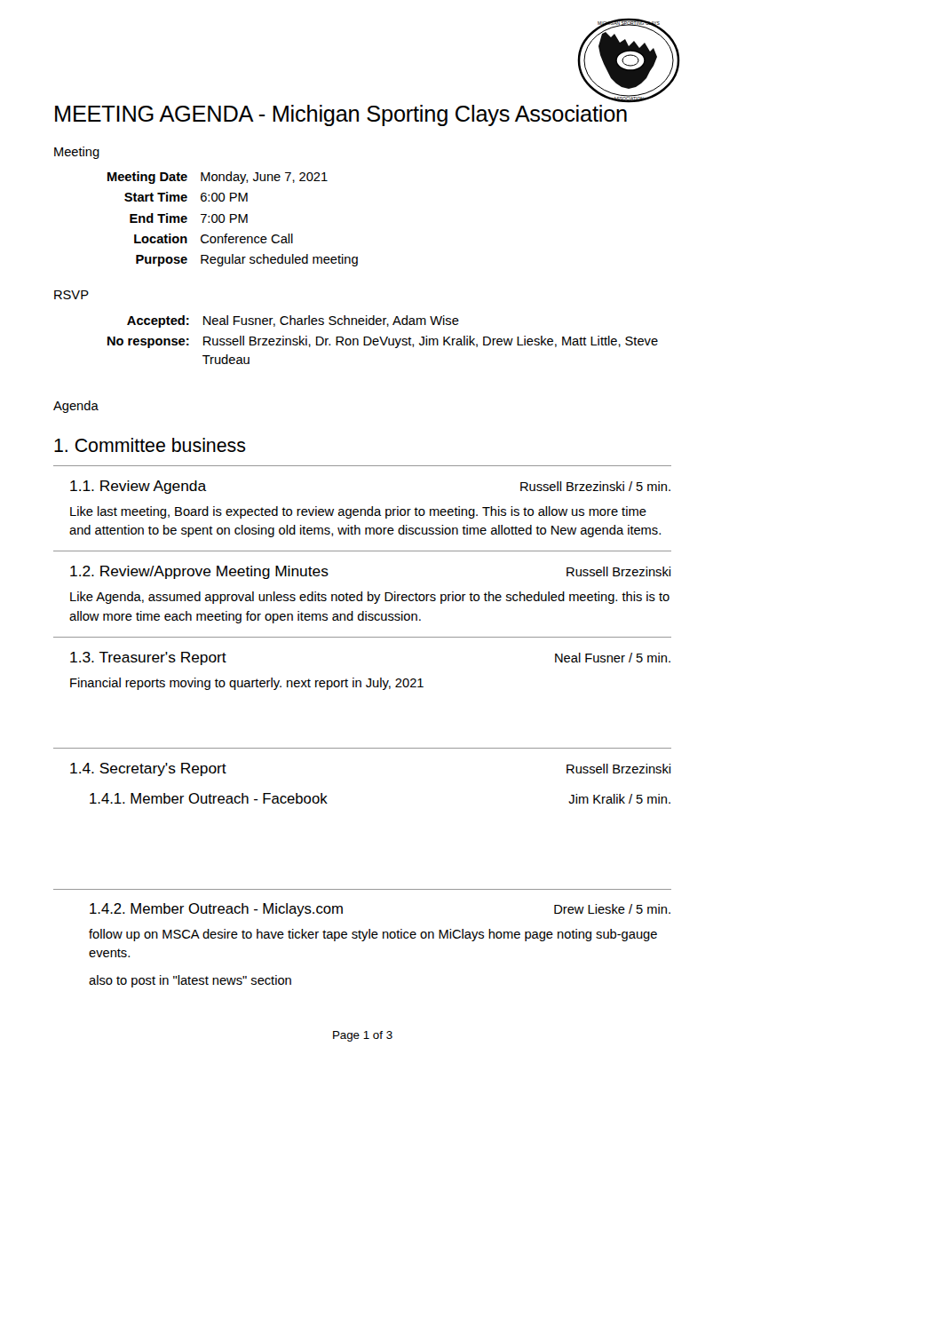MICHIGAN SPORTING CLAYS ASSOCIATION
MEETING AGENDA - Michigan Sporting Clays Association
Meeting
| Meeting Date | Monday, June 7, 2021 |
| Start Time | 6:00 PM |
| End Time | 7:00 PM |
| Location | Conference Call |
| Purpose | Regular scheduled meeting |
RSVP
| Accepted: | Neal Fusner, Charles Schneider, Adam Wise |
| No response: | Russell Brzezinski, Dr. Ron DeVuyst, Jim Kralik, Drew Lieske, Matt Little, Steve Trudeau |
Agenda
1. Committee business
1.1. Review Agenda Russell Brzezinski / 5 min.
Like last meeting, Board is expected to review agenda prior to meeting. This is to allow us more time and attention to be spent on closing old items, with more discussion time allotted to New agenda items.
1.2. Review/Approve Meeting Minutes Russell Brzezinski
Like Agenda, assumed approval unless edits noted by Directors prior to the scheduled meeting. this is to allow more time each meeting for open items and discussion.
1.3. Treasurer's Report Neal Fusner / 5 min.
Financial reports moving to quarterly. next report in July, 2021
1.4. Secretary's Report Russell Brzezinski
1.4.1. Member Outreach - Facebook Jim Kralik / 5 min.
1.4.2. Member Outreach - Miclays.com Drew Lieske / 5 min.
follow up on MSCA desire to have ticker tape style notice on MiClays home page noting sub-gauge events.
also to post in "latest news" section
Page 1 of 3